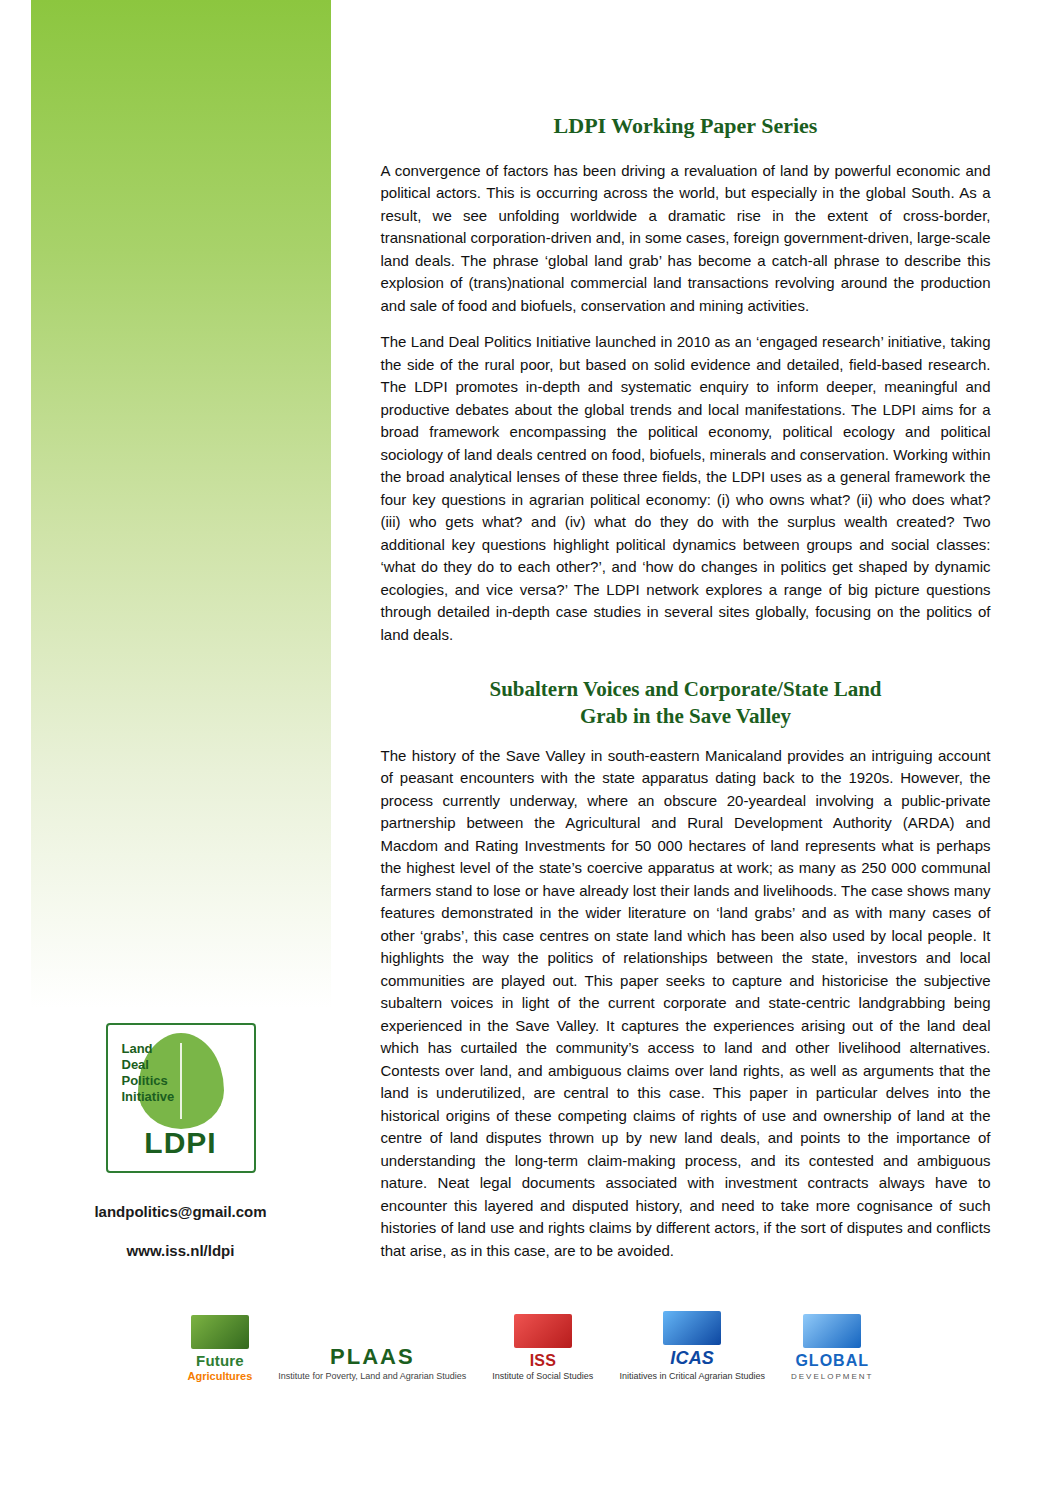Land
Deal
Politics
Initiative LDPI
landpolitics@gmail.com
www.iss.nl/ldpi
LDPI Working Paper Series
A convergence of factors has been driving a revaluation of land by powerful economic and political actors. This is occurring across the world, but especially in the global South. As a result, we see unfolding worldwide a dramatic rise in the extent of cross-border, transnational corporation-driven and, in some cases, foreign government-driven, large-scale land deals. The phrase ‘global land grab’ has become a catch-all phrase to describe this explosion of (trans)national commercial land transactions revolving around the production and sale of food and biofuels, conservation and mining activities.
The Land Deal Politics Initiative launched in 2010 as an ‘engaged research’ initiative, taking the side of the rural poor, but based on solid evidence and detailed, field-based research. The LDPI promotes in-depth and systematic enquiry to inform deeper, meaningful and productive debates about the global trends and local manifestations. The LDPI aims for a broad framework encompassing the political economy, political ecology and political sociology of land deals centred on food, biofuels, minerals and conservation. Working within the broad analytical lenses of these three fields, the LDPI uses as a general framework the four key questions in agrarian political economy: (i) who owns what? (ii) who does what? (iii) who gets what? and (iv) what do they do with the surplus wealth created? Two additional key questions highlight political dynamics between groups and social classes: ‘what do they do to each other?’, and ‘how do changes in politics get shaped by dynamic ecologies, and vice versa?’ The LDPI network explores a range of big picture questions through detailed in-depth case studies in several sites globally, focusing on the politics of land deals.
Subaltern Voices and Corporate/State Land
Grab in the Save Valley
The history of the Save Valley in south-eastern Manicaland provides an intriguing account of peasant encounters with the state apparatus dating back to the 1920s. However, the process currently underway, where an obscure 20-yeardeal involving a public-private partnership between the Agricultural and Rural Development Authority (ARDA) and Macdom and Rating Investments for 50 000 hectares of land represents what is perhaps the highest level of the state’s coercive apparatus at work; as many as 250 000 communal farmers stand to lose or have already lost their lands and livelihoods. The case shows many features demonstrated in the wider literature on ‘land grabs’ and as with many cases of other ‘grabs’, this case centres on state land which has been also used by local people. It highlights the way the politics of relationships between the state, investors and local communities are played out. This paper seeks to capture and historicise the subjective subaltern voices in light of the current corporate and state-centric landgrabbing being experienced in the Save Valley. It captures the experiences arising out of the land deal which has curtailed the community’s access to land and other livelihood alternatives. Contests over land, and ambiguous claims over land rights, as well as arguments that the land is underutilized, are central to this case. This paper in particular delves into the historical origins of these competing claims of rights of use and ownership of land at the centre of land disputes thrown up by new land deals, and points to the importance of understanding the long-term claim-making process, and its contested and ambiguous nature. Neat legal documents associated with investment contracts always have to encounter this layered and disputed history, and need to take more cognisance of such histories of land use and rights claims by different actors, if the sort of disputes and conflicts that arise, as in this case, are to be avoided.
Future Agricultures
PLAAS Institute for Poverty, Land and Agrarian Studies
ISS Institute of Social Studies
ICAS Initiatives in Critical Agrarian Studies
GLOBAL DEVELOPMENT